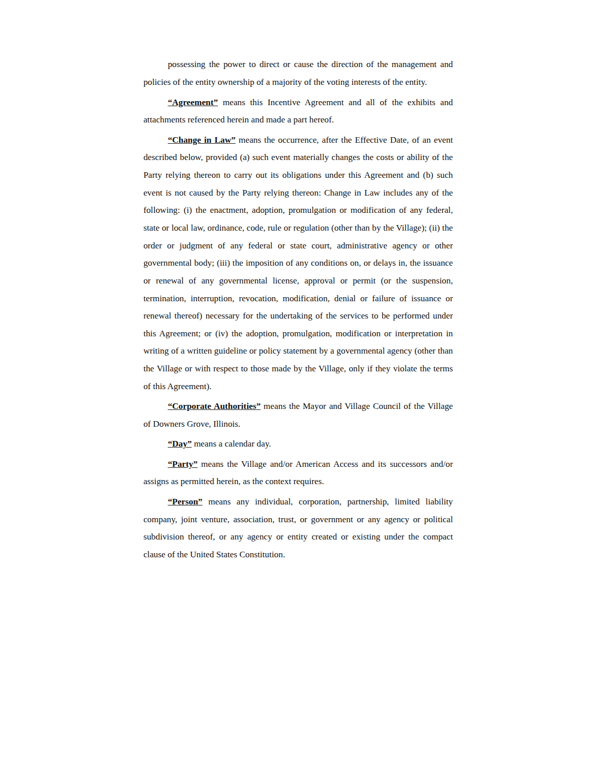possessing the power to direct or cause the direction of the management and policies of the entity ownership of a majority of the voting interests of the entity.
“Agreement” means this Incentive Agreement and all of the exhibits and attachments referenced herein and made a part hereof.
“Change in Law” means the occurrence, after the Effective Date, of an event described below, provided (a) such event materially changes the costs or ability of the Party relying thereon to carry out its obligations under this Agreement and (b) such event is not caused by the Party relying thereon: Change in Law includes any of the following: (i) the enactment, adoption, promulgation or modification of any federal, state or local law, ordinance, code, rule or regulation (other than by the Village); (ii) the order or judgment of any federal or state court, administrative agency or other governmental body; (iii) the imposition of any conditions on, or delays in, the issuance or renewal of any governmental license, approval or permit (or the suspension, termination, interruption, revocation, modification, denial or failure of issuance or renewal thereof) necessary for the undertaking of the services to be performed under this Agreement; or (iv) the adoption, promulgation, modification or interpretation in writing of a written guideline or policy statement by a governmental agency (other than the Village or with respect to those made by the Village, only if they violate the terms of this Agreement).
“Corporate Authorities” means the Mayor and Village Council of the Village of Downers Grove, Illinois.
“Day” means a calendar day.
“Party” means the Village and/or American Access and its successors and/or assigns as permitted herein, as the context requires.
“Person” means any individual, corporation, partnership, limited liability company, joint venture, association, trust, or government or any agency or political subdivision thereof, or any agency or entity created or existing under the compact clause of the United States Constitution.